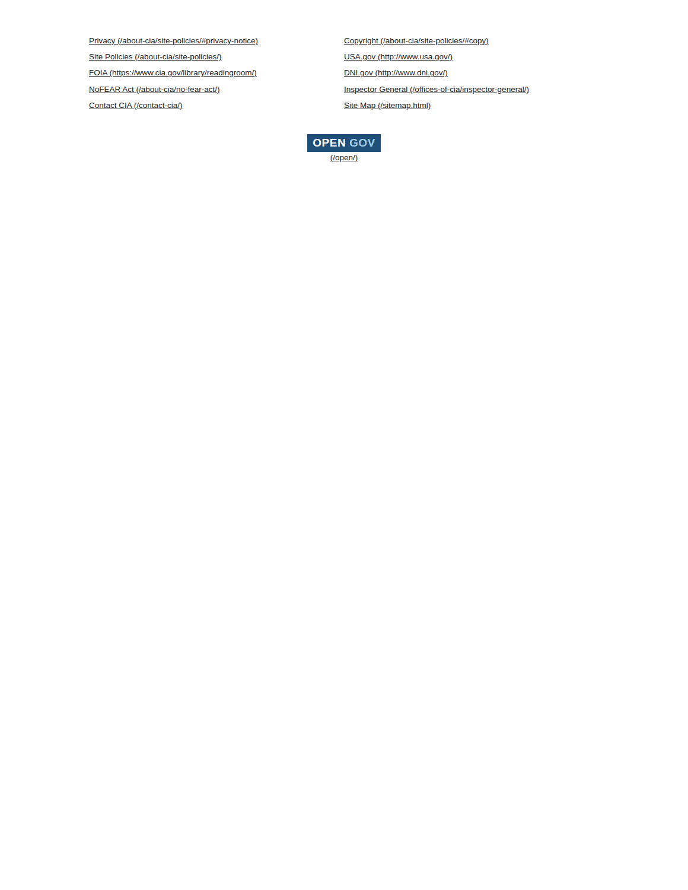Privacy (/about-cia/site-policies/#privacy-notice)
Site Policies (/about-cia/site-policies/)
FOIA (https://www.cia.gov/library/readingroom/)
NoFEAR Act (/about-cia/no-fear-act/)
Contact CIA (/contact-cia/)
Copyright (/about-cia/site-policies/#copy)
USA.gov (http://www.usa.gov/)
DNI.gov (http://www.dni.gov/)
Inspector General (/offices-of-cia/inspector-general/)
Site Map (/sitemap.html)
OPEN GOV
(/open/)